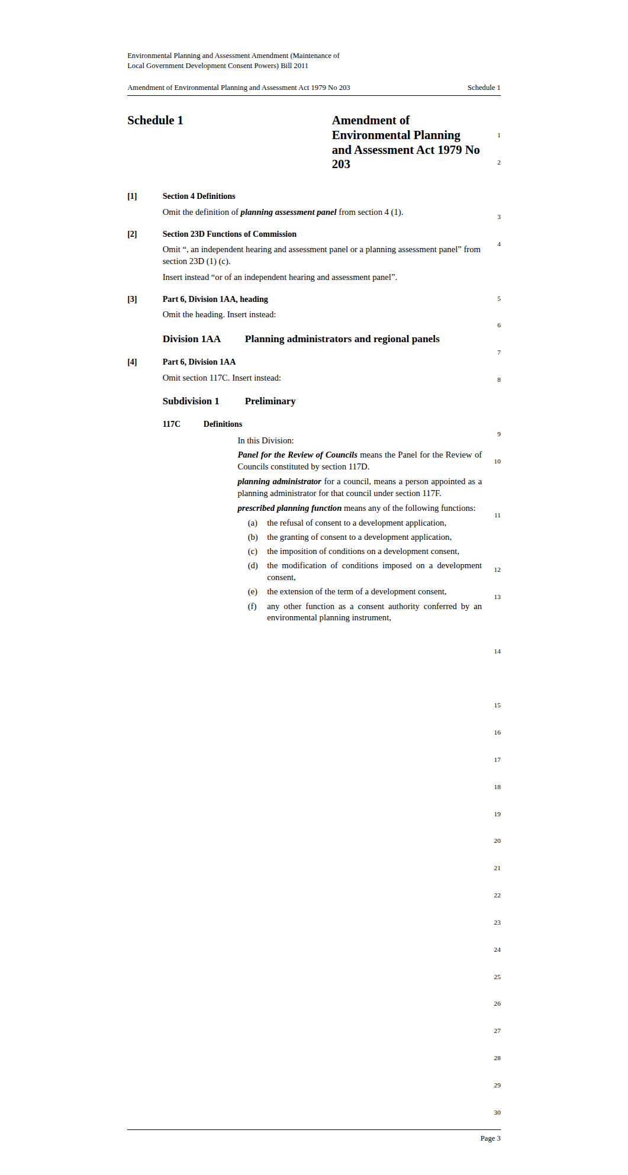Environmental Planning and Assessment Amendment (Maintenance of
Local Government Development Consent Powers) Bill 2011
Amendment of Environmental Planning and Assessment Act 1979 No 203
Schedule 1
Schedule 1
Amendment of Environmental Planning
and Assessment Act 1979 No 203
[1]
Section 4 Definitions
Omit the definition of planning assessment panel from section 4 (1).
[2]
Section 23D Functions of Commission
Omit “, an independent hearing and assessment panel or a planning assessment panel” from section 23D (1) (c).
Insert instead “or of an independent hearing and assessment panel”.
[3]
Part 6, Division 1AA, heading
Omit the heading. Insert instead:
Division 1AA
Planning administrators and regional panels
[4]
Part 6, Division 1AA
Omit section 117C. Insert instead:
Subdivision 1
Preliminary
117C
Definitions
In this Division:
Panel for the Review of Councils means the Panel for the Review of Councils constituted by section 117D.
planning administrator for a council, means a person appointed as a planning administrator for that council under section 117F.
prescribed planning function means any of the following functions:
(a)
the refusal of consent to a development application,
(b)
the granting of consent to a development application,
(c)
the imposition of conditions on a development consent,
(d)
the modification of conditions imposed on a development consent,
(e)
the extension of the term of a development consent,
(f)
any other function as a consent authority conferred by an environmental planning instrument,
1 2 3 4 5 6 7 8 9 10 11 12 13 14 15 16 17 18 19 20 21 22 23 24 25 26 27 28 29 30
Page 3